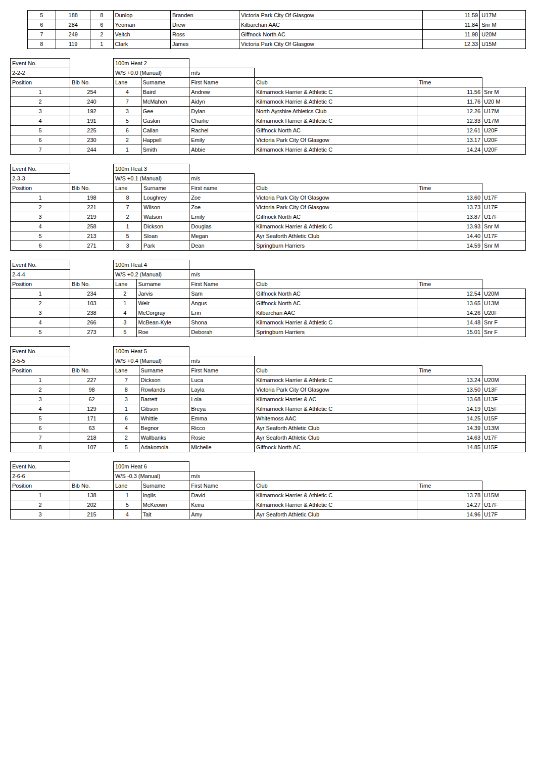| | 5 | 188 | 8 | Dunlop | Branden | Victoria Park City Of Glasgow | 11.59 | U17M |
| | 6 | 284 | 6 | Yeoman | Drew | Kilbarchan AAC | 11.84 | Snr M |
| | 7 | 249 | 2 | Veitch | Ross | Giffnock North AC | 11.98 | U20M |
| | 8 | 119 | 1 | Clark | James | Victoria Park City Of Glasgow | 12.33 | U15M |
| Event No. | | 100m Heat 2 | | | | |
| 2-2-2 | | W/S +0.0 (Manual) | m/s | | | |
| Position | Bib No. | Lane | Surname | First Name | Club | Time | |
| 1 | 254 | 4 | Baird | Andrew | Kilmarnock Harrier & Athletic C | 11.56 | Snr M |
| 2 | 240 | 7 | McMahon | Aidyn | Kilmarnock Harrier & Athletic C | 11.76 | U20 M |
| 3 | 192 | 3 | Gee | Dylan | North Ayrshire Athletics Club | 12.26 | U17M |
| 4 | 191 | 5 | Gaskin | Charlie | Kilmarnock Harrier & Athletic C | 12.33 | U17M |
| 5 | 225 | 6 | Callan | Rachel | Giffnock North AC | 12.61 | U20F |
| 6 | 230 | 2 | Happell | Emily | Victoria Park City Of Glasgow | 13.17 | U20F |
| 7 | 244 | 1 | Smith | Abbie | Kilmarnock Harrier & Athletic C | 14.24 | U20F |
| Event No. | | 100m Heat 3 | | | | |
| 2-3-3 | | W/S +0.1 (Manual) | m/s | | | |
| Position | Bib No. | Lane | Surname | First name | Club | Time | |
| 1 | 198 | 8 | Loughrey | Zoe | Victoria Park City Of Glasgow | 13.60 | U17F |
| 2 | 221 | 7 | Wilson | Zoe | Victoria Park City Of Glasgow | 13.73 | U17F |
| 3 | 219 | 2 | Watson | Emily | Giffnock North AC | 13.87 | U17F |
| 4 | 258 | 1 | Dickson | Douglas | Kilmarnock Harrier & Athletic C | 13.93 | Snr M |
| 5 | 213 | 5 | Sloan | Megan | Ayr Seaforth Athletic Club | 14.40 | U17F |
| 6 | 271 | 3 | Park | Dean | Springburn Harriers | 14.59 | Snr M |
| Event No. | | 100m Heat 4 | | | | |
| 2-4-4 | | W/S +0.2 (Manual) | m/s | | | |
| Position | Bib No. | Lane | Surname | First Name | Club | Time | |
| 1 | 234 | 2 | Jarvis | Sam | Giffnock North AC | 12.54 | U20M |
| 2 | 103 | 1 | Weir | Angus | Giffnock North AC | 13.65 | U13M |
| 3 | 238 | 4 | McCorgray | Erin | Kilbarchan AAC | 14.26 | U20F |
| 4 | 266 | 3 | McBean-Kyle | Shona | Kilmarnock Harrier & Athletic C | 14.48 | Snr F |
| 5 | 273 | 5 | Roe | Deborah | Springburn Harriers | 15.01 | Snr F |
| Event No. | | 100m Heat 5 | | | | |
| 2-5-5 | | W/S +0.4 (Manual) | m/s | | | |
| Position | Bib No. | Lane | Surname | First Name | Club | Time | |
| 1 | 227 | 7 | Dickson | Luca | Kilmarnock Harrier & Athletic C | 13.24 | U20M |
| 2 | 98 | 8 | Rowlands | Layla | Victoria Park City Of Glasgow | 13.50 | U13F |
| 3 | 62 | 3 | Barrett | Lola | Kilmarnock Harrier & AC | 13.68 | U13F |
| 4 | 129 | 1 | Gibson | Breya | Kilmarnock Harrier & Athletic C | 14.19 | U15F |
| 5 | 171 | 6 | Whittle | Emma | Whitemoss AAC | 14.25 | U15F |
| 6 | 63 | 4 | Begnor | Ricco | Ayr Seaforth Athletic Club | 14.39 | U13M |
| 7 | 218 | 2 | Wallbanks | Rosie | Ayr Seaforth Athletic Club | 14.63 | U17F |
| 8 | 107 | 5 | Adakomola | Michelle | Giffnock North AC | 14.85 | U15F |
| Event No. | | 100m Heat 6 | | | | |
| 2-6-6 | | W/S -0.3 (Manual) | m/s | | | |
| Position | Bib No. | Lane | Surname | First Name | Club | Time | |
| 1 | 138 | 1 | Inglis | David | Kilmarnock Harrier & Athletic C | 13.78 | U15M |
| 2 | 202 | 5 | McKeown | Keira | Kilmarnock Harrier & Athletic C | 14.27 | U17F |
| 3 | 215 | 4 | Tait | Amy | Ayr Seaforth Athletic Club | 14.96 | U17F |